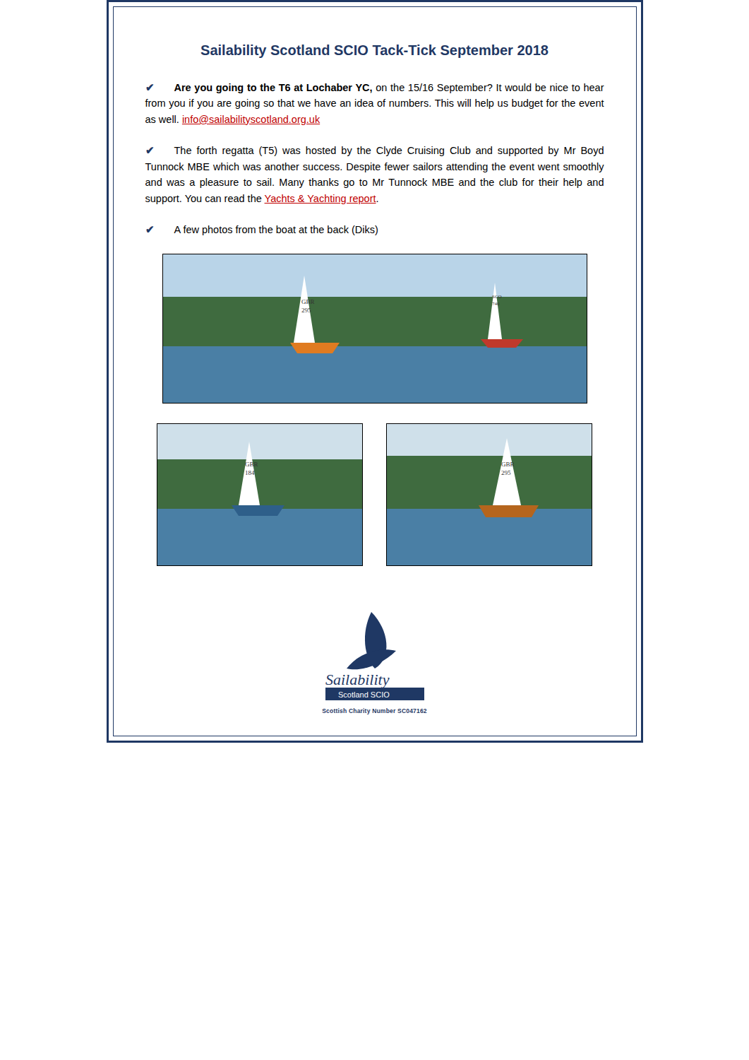Sailability Scotland SCIO Tack-Tick September 2018
✔Are you going to the T6 at Lochaber YC, on the 15/16 September? It would be nice to hear from you if you are going so that we have an idea of numbers. This will help us budget for the event as well. info@sailabilityscotland.org.uk
✔The forth regatta (T5) was hosted by the Clyde Cruising Club and supported by Mr Boyd Tunnock MBE which was another success. Despite fewer sailors attending the event went smoothly and was a pleasure to sail. Many thanks go to Mr Tunnock MBE and the club for their help and support. You can read the Yachts & Yachting report.
✔A few photos from the boat at the back (Diks)
Scottish Charity Number SC047162